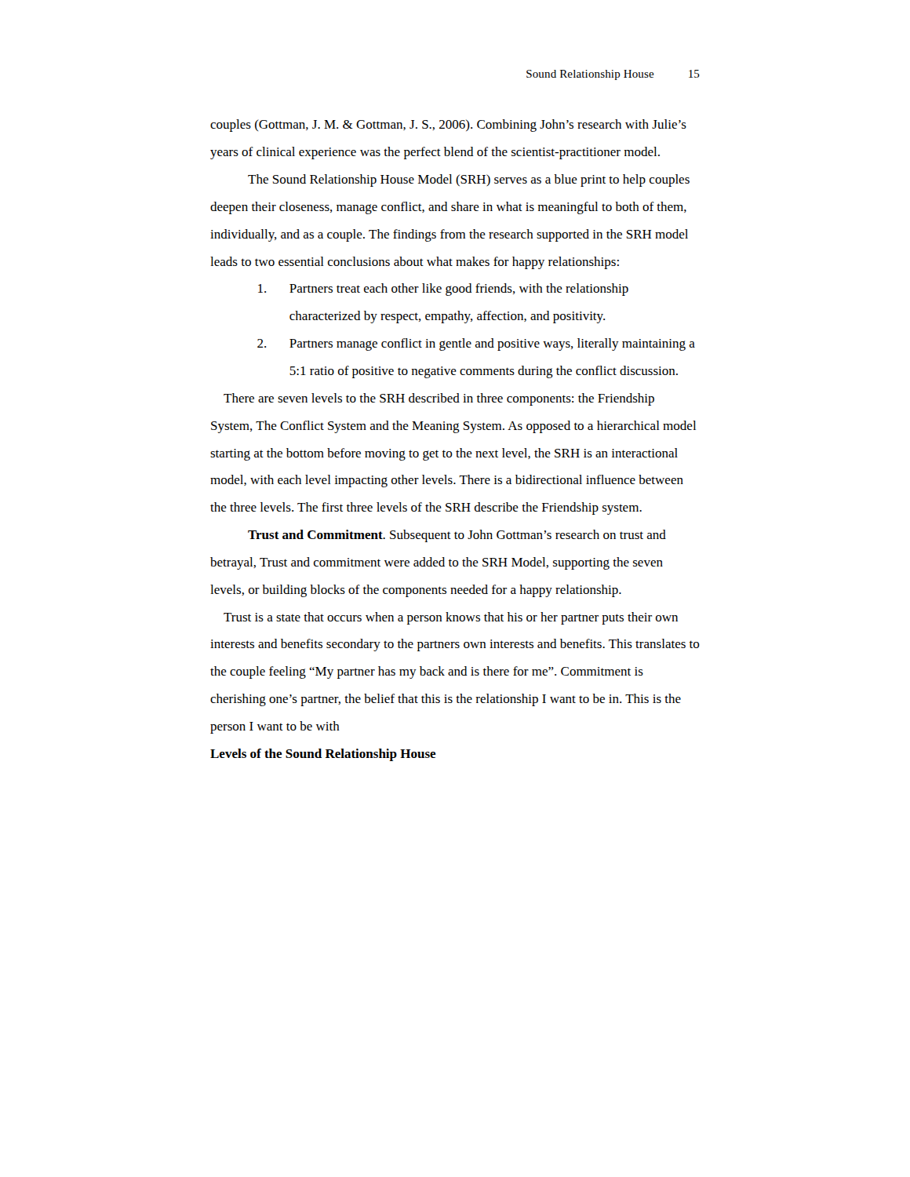Sound Relationship House 15
couples (Gottman, J. M. & Gottman, J. S., 2006). Combining John’s research with Julie’s years of clinical experience was the perfect blend of the scientist-practitioner model.
The Sound Relationship House Model (SRH) serves as a blue print to help couples deepen their closeness, manage conflict, and share in what is meaningful to both of them, individually, and as a couple. The findings from the research supported in the SRH model leads to two essential conclusions about what makes for happy relationships:
Partners treat each other like good friends, with the relationship characterized by respect, empathy, affection, and positivity.
Partners manage conflict in gentle and positive ways, literally maintaining a 5:1 ratio of positive to negative comments during the conflict discussion.
There are seven levels to the SRH described in three components: the Friendship System, The Conflict System and the Meaning System. As opposed to a hierarchical model starting at the bottom before moving to get to the next level, the SRH is an interactional model, with each level impacting other levels. There is a bidirectional influence between the three levels. The first three levels of the SRH describe the Friendship system.
Trust and Commitment. Subsequent to John Gottman’s research on trust and betrayal, Trust and commitment were added to the SRH Model, supporting the seven levels, or building blocks of the components needed for a happy relationship.
Trust is a state that occurs when a person knows that his or her partner puts their own interests and benefits secondary to the partners own interests and benefits. This translates to the couple feeling “My partner has my back and is there for me”. Commitment is cherishing one’s partner, the belief that this is the relationship I want to be in. This is the person I want to be with
Levels of the Sound Relationship House